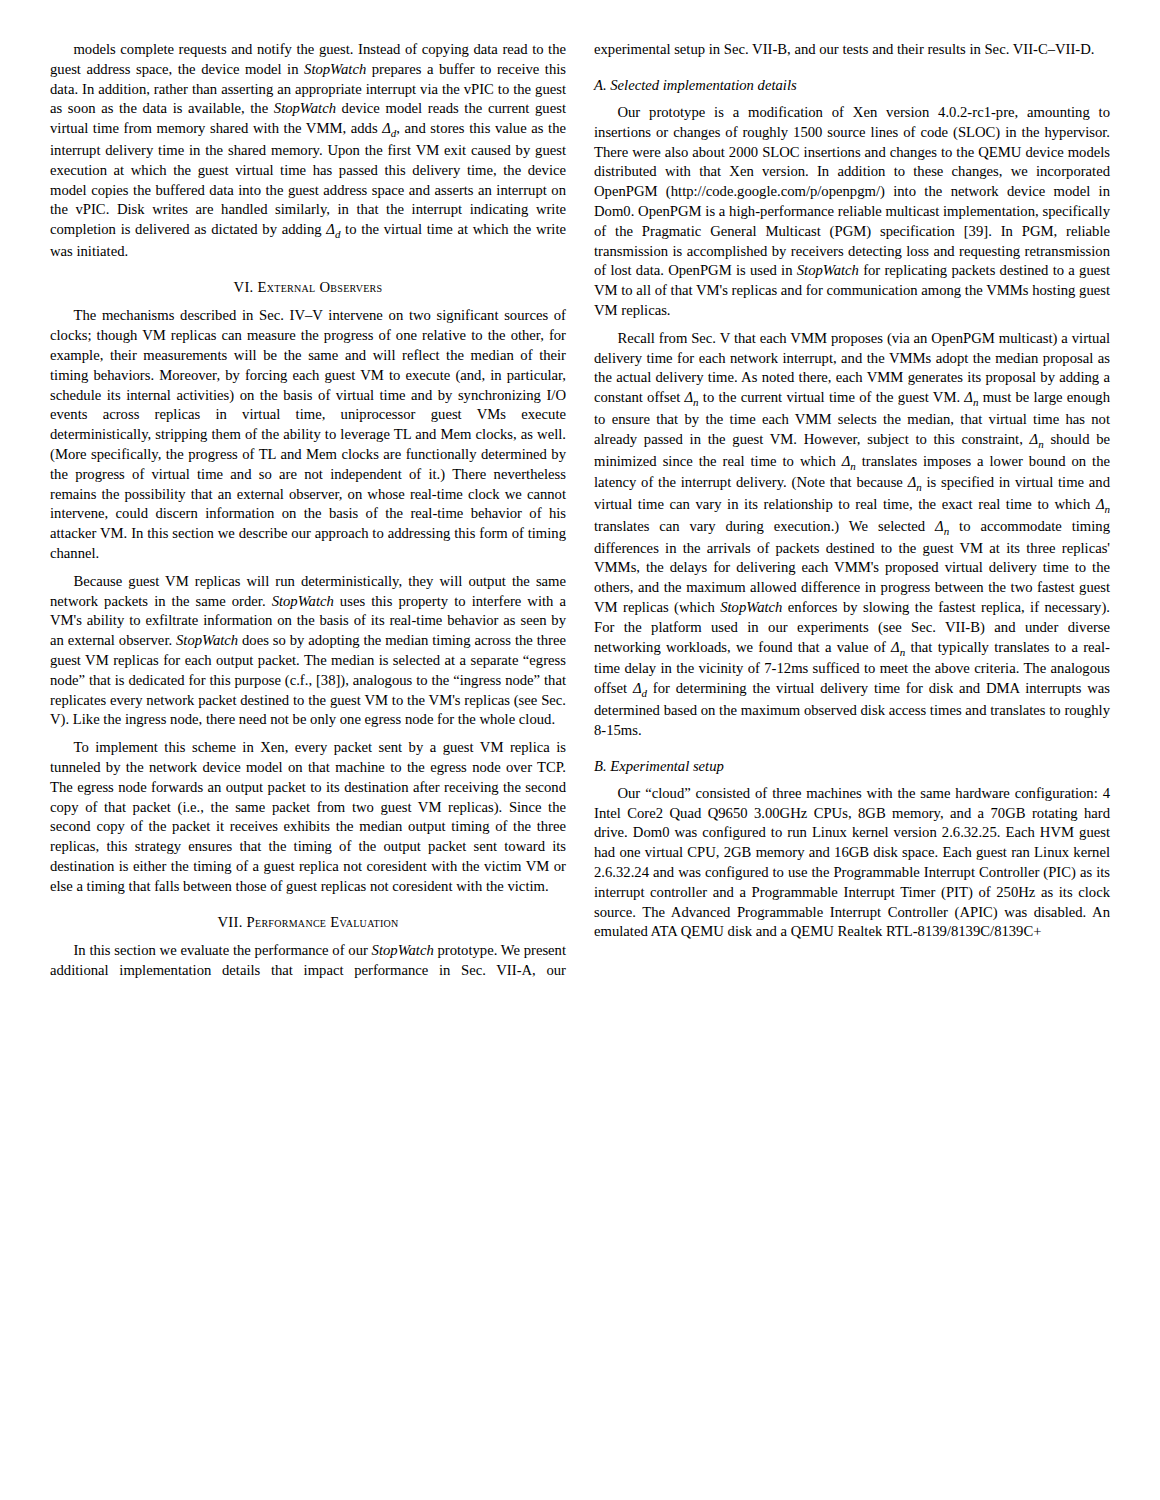models complete requests and notify the guest. Instead of copying data read to the guest address space, the device model in StopWatch prepares a buffer to receive this data. In addition, rather than asserting an appropriate interrupt via the vPIC to the guest as soon as the data is available, the StopWatch device model reads the current guest virtual time from memory shared with the VMM, adds Δd, and stores this value as the interrupt delivery time in the shared memory. Upon the first VM exit caused by guest execution at which the guest virtual time has passed this delivery time, the device model copies the buffered data into the guest address space and asserts an interrupt on the vPIC. Disk writes are handled similarly, in that the interrupt indicating write completion is delivered as dictated by adding Δd to the virtual time at which the write was initiated.
VI. External Observers
The mechanisms described in Sec. IV–V intervene on two significant sources of clocks; though VM replicas can measure the progress of one relative to the other, for example, their measurements will be the same and will reflect the median of their timing behaviors. Moreover, by forcing each guest VM to execute (and, in particular, schedule its internal activities) on the basis of virtual time and by synchronizing I/O events across replicas in virtual time, uniprocessor guest VMs execute deterministically, stripping them of the ability to leverage TL and Mem clocks, as well. (More specifically, the progress of TL and Mem clocks are functionally determined by the progress of virtual time and so are not independent of it.) There nevertheless remains the possibility that an external observer, on whose real-time clock we cannot intervene, could discern information on the basis of the real-time behavior of his attacker VM. In this section we describe our approach to addressing this form of timing channel.
Because guest VM replicas will run deterministically, they will output the same network packets in the same order. StopWatch uses this property to interfere with a VM's ability to exfiltrate information on the basis of its real-time behavior as seen by an external observer. StopWatch does so by adopting the median timing across the three guest VM replicas for each output packet. The median is selected at a separate “egress node” that is dedicated for this purpose (c.f., [38]), analogous to the “ingress node” that replicates every network packet destined to the guest VM to the VM's replicas (see Sec. V). Like the ingress node, there need not be only one egress node for the whole cloud.
To implement this scheme in Xen, every packet sent by a guest VM replica is tunneled by the network device model on that machine to the egress node over TCP. The egress node forwards an output packet to its destination after receiving the second copy of that packet (i.e., the same packet from two guest VM replicas). Since the second copy of the packet it receives exhibits the median output timing of the three replicas, this strategy ensures that the timing of the output packet sent toward its destination is either the timing of a guest replica not coresident with the victim VM or else a timing that falls between those of guest replicas not coresident with the victim.
VII. Performance Evaluation
In this section we evaluate the performance of our StopWatch prototype. We present additional implementation details that impact performance in Sec. VII-A, our experimental setup in Sec. VII-B, and our tests and their results in Sec. VII-C–VII-D.
A. Selected implementation details
Our prototype is a modification of Xen version 4.0.2-rc1-pre, amounting to insertions or changes of roughly 1500 source lines of code (SLOC) in the hypervisor. There were also about 2000 SLOC insertions and changes to the QEMU device models distributed with that Xen version. In addition to these changes, we incorporated OpenPGM (http://code.google.com/p/openpgm/) into the network device model in Dom0. OpenPGM is a high-performance reliable multicast implementation, specifically of the Pragmatic General Multicast (PGM) specification [39]. In PGM, reliable transmission is accomplished by receivers detecting loss and requesting retransmission of lost data. OpenPGM is used in StopWatch for replicating packets destined to a guest VM to all of that VM's replicas and for communication among the VMMs hosting guest VM replicas.
Recall from Sec. V that each VMM proposes (via an OpenPGM multicast) a virtual delivery time for each network interrupt, and the VMMs adopt the median proposal as the actual delivery time. As noted there, each VMM generates its proposal by adding a constant offset Δn to the current virtual time of the guest VM. Δn must be large enough to ensure that by the time each VMM selects the median, that virtual time has not already passed in the guest VM. However, subject to this constraint, Δn should be minimized since the real time to which Δn translates imposes a lower bound on the latency of the interrupt delivery. (Note that because Δn is specified in virtual time and virtual time can vary in its relationship to real time, the exact real time to which Δn translates can vary during execution.) We selected Δn to accommodate timing differences in the arrivals of packets destined to the guest VM at its three replicas' VMMs, the delays for delivering each VMM's proposed virtual delivery time to the others, and the maximum allowed difference in progress between the two fastest guest VM replicas (which StopWatch enforces by slowing the fastest replica, if necessary). For the platform used in our experiments (see Sec. VII-B) and under diverse networking workloads, we found that a value of Δn that typically translates to a real-time delay in the vicinity of 7-12ms sufficed to meet the above criteria. The analogous offset Δd for determining the virtual delivery time for disk and DMA interrupts was determined based on the maximum observed disk access times and translates to roughly 8-15ms.
B. Experimental setup
Our “cloud” consisted of three machines with the same hardware configuration: 4 Intel Core2 Quad Q9650 3.00GHz CPUs, 8GB memory, and a 70GB rotating hard drive. Dom0 was configured to run Linux kernel version 2.6.32.25. Each HVM guest had one virtual CPU, 2GB memory and 16GB disk space. Each guest ran Linux kernel 2.6.32.24 and was configured to use the Programmable Interrupt Controller (PIC) as its interrupt controller and a Programmable Interrupt Timer (PIT) of 250Hz as its clock source. The Advanced Programmable Interrupt Controller (APIC) was disabled. An emulated ATA QEMU disk and a QEMU Realtek RTL-8139/8139C/8139C+